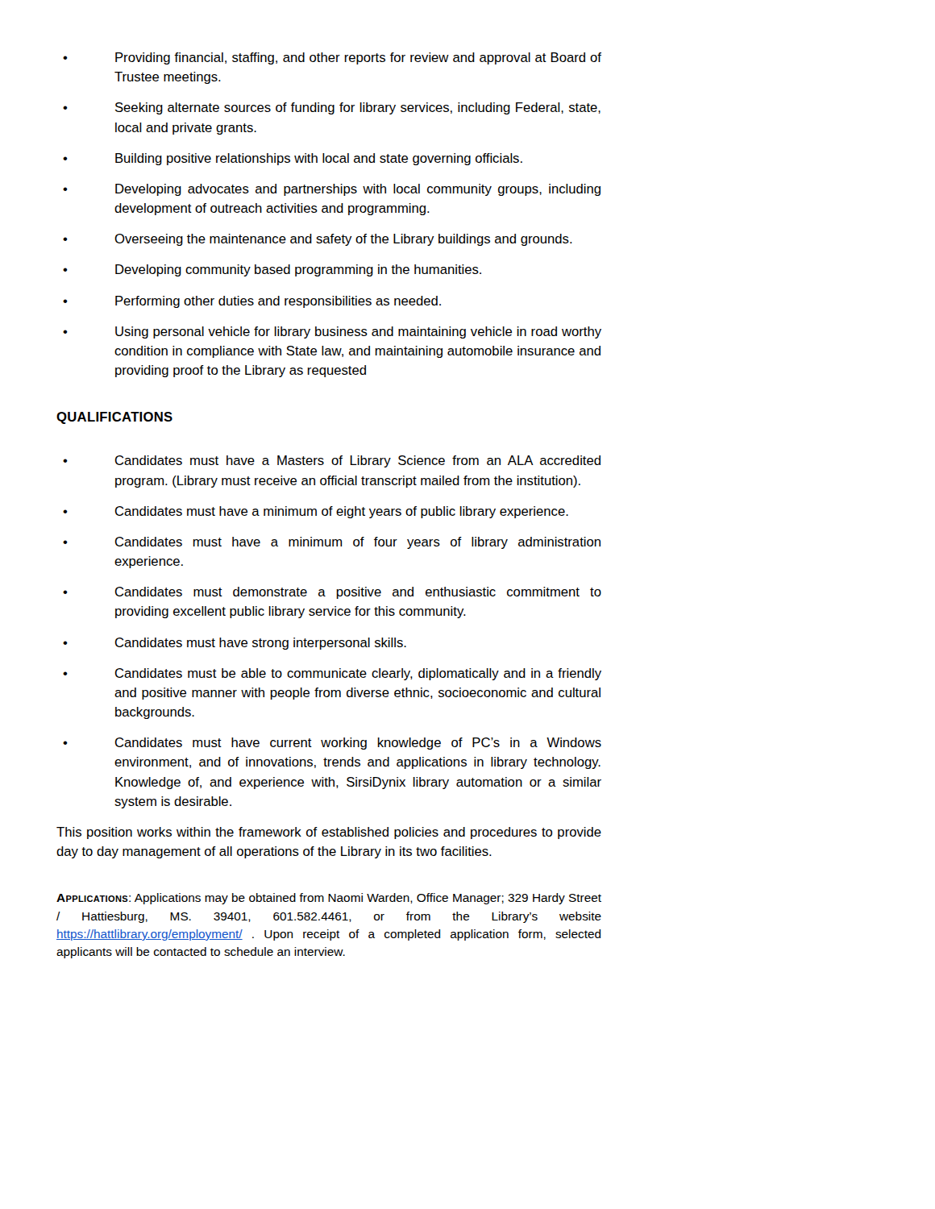Providing financial, staffing, and other reports for review and approval at Board of Trustee meetings.
Seeking alternate sources of funding for library services, including Federal, state, local and private grants.
Building positive relationships with local and state governing officials.
Developing advocates and partnerships with local community groups, including development of outreach activities and programming.
Overseeing the maintenance and safety of the Library buildings and grounds.
Developing community based programming in the humanities.
Performing other duties and responsibilities as needed.
Using personal vehicle for library business and maintaining vehicle in road worthy condition in compliance with State law, and maintaining automobile insurance and providing proof to the Library as requested
QUALIFICATIONS
Candidates must have a Masters of Library Science from an ALA accredited program. (Library must receive an official transcript mailed from the institution).
Candidates must have a minimum of eight years of public library experience.
Candidates must have a minimum of four years of library administration experience.
Candidates must demonstrate a positive and enthusiastic commitment to providing excellent public library service for this community.
Candidates must have strong interpersonal skills.
Candidates must be able to communicate clearly, diplomatically and in a friendly and positive manner with people from diverse ethnic, socioeconomic and cultural backgrounds.
Candidates must have current working knowledge of PC’s in a Windows environment, and of innovations, trends and applications in library technology. Knowledge of, and experience with, SirsiDynix library automation or a similar system is desirable.
This position works within the framework of established policies and procedures to provide day to day management of all operations of the Library in its two facilities.
Applications: Applications may be obtained from Naomi Warden, Office Manager; 329 Hardy Street / Hattiesburg, MS. 39401, 601.582.4461, or from the Library’s website https://hattlibrary.org/employment/ . Upon receipt of a completed application form, selected applicants will be contacted to schedule an interview.